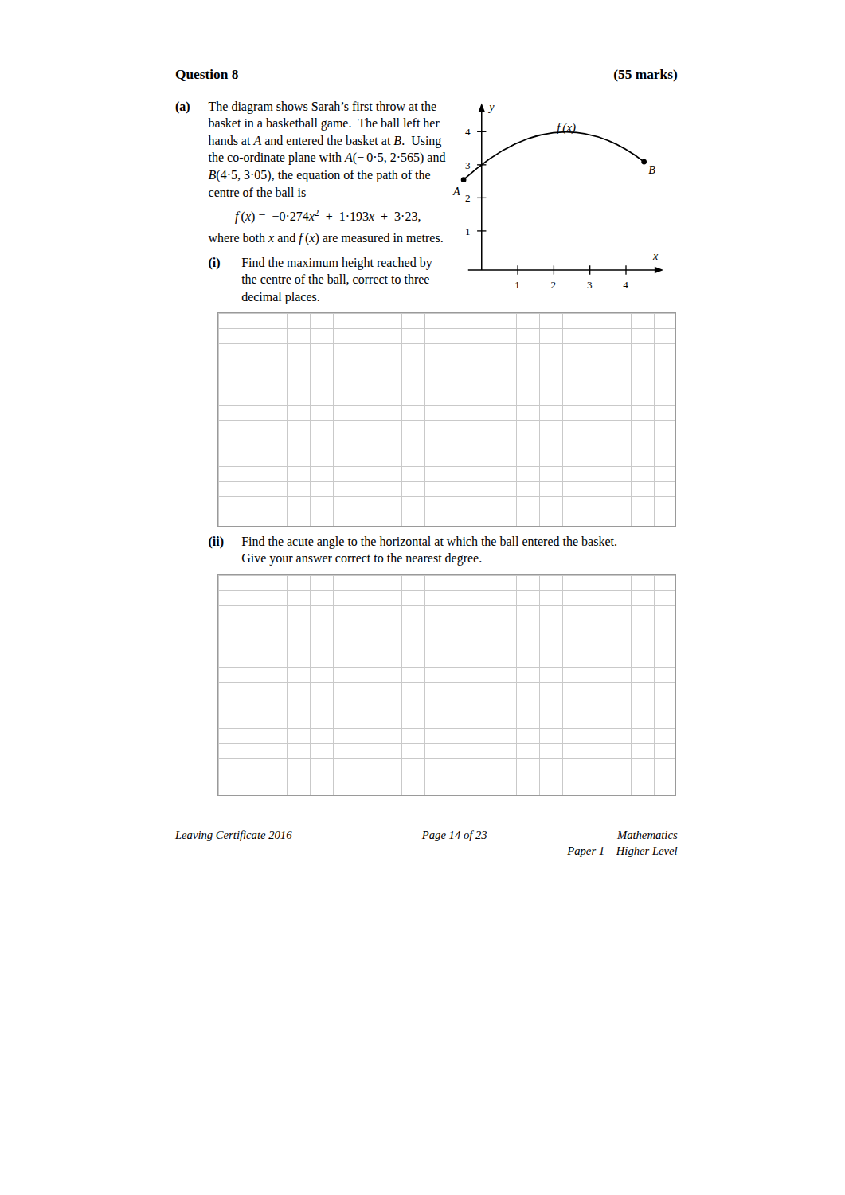Question 8
(55 marks)
(a)
y x 4 3 2 1 1 2 3 4 A B f (x)
The diagram shows Sarah’s first throw at the basket in a basketball game. The ball left her hands at A and entered the basket at B. Using the co-ordinate plane with A(− 0·5, 2·565) and B(4·5, 3·05), the equation of the path of the centre of the ball is
f (x) = −0·274x2 + 1·193x + 3·23,
where both x and f (x) are measured in metres.
(i)
Find the maximum height reached by the centre of the ball, correct to three decimal places.
(ii)
Find the acute angle to the horizontal at which the ball entered the basket.
Give your answer correct to the nearest degree.
Leaving Certificate 2016 Page 14 of 23 Mathematics
Paper 1 – Higher Level